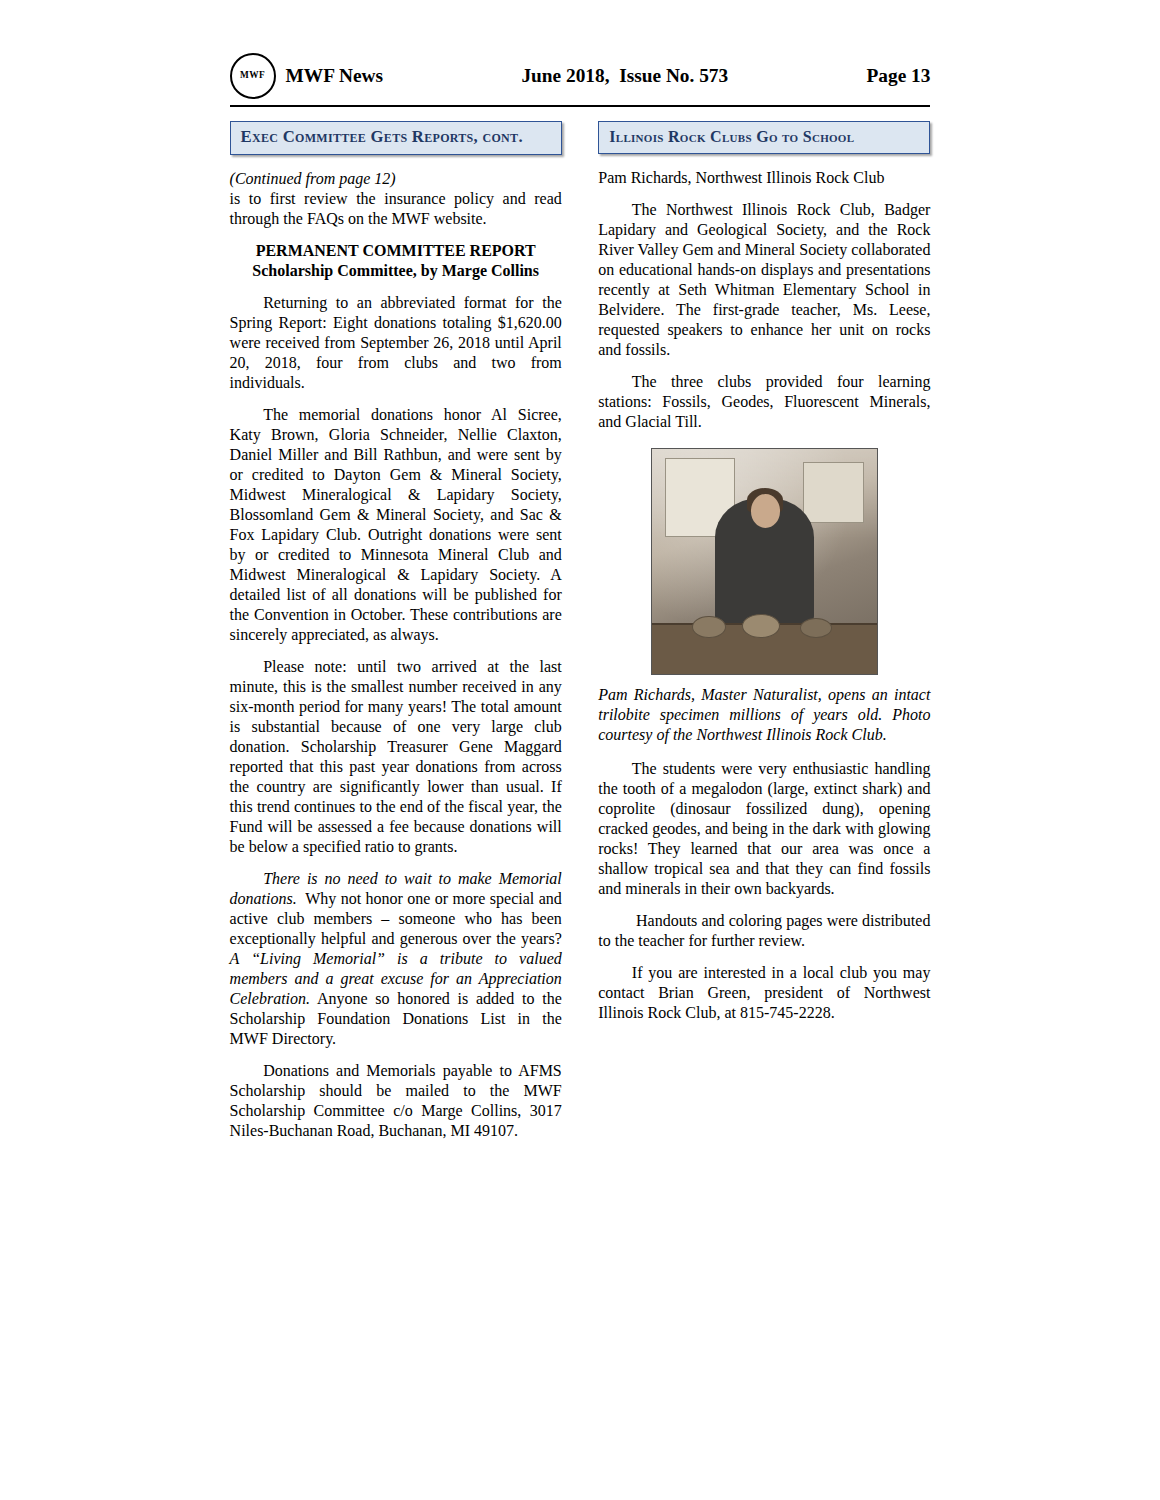MWF
MWF News
June 2018, Issue No. 573
Page 13
Exec Committee Gets Reports, cont.
(Continued from page 12)
is to first review the insurance policy and read through the FAQs on the MWF website.
PERMANENT COMMITTEE REPORT
Scholarship Committee, by Marge Collins
Returning to an abbreviated format for the Spring Report: Eight donations totaling $1,620.00 were received from September 26, 2018 until April 20, 2018, four from clubs and two from individuals.
The memorial donations honor Al Sicree, Katy Brown, Gloria Schneider, Nellie Claxton, Daniel Miller and Bill Rathbun, and were sent by or credited to Dayton Gem & Mineral Society, Midwest Mineralogical & Lapidary Society, Blossomland Gem & Mineral Society, and Sac & Fox Lapidary Club. Outright donations were sent by or credited to Minnesota Mineral Club and Midwest Mineralogical & Lapidary Society. A detailed list of all donations will be published for the Convention in October. These contributions are sincerely appreciated, as always.
Please note: until two arrived at the last minute, this is the smallest number received in any six-month period for many years! The total amount is substantial because of one very large club donation. Scholarship Treasurer Gene Maggard reported that this past year donations from across the country are significantly lower than usual. If this trend continues to the end of the fiscal year, the Fund will be assessed a fee because donations will be below a specified ratio to grants.
There is no need to wait to make Memorial donations. Why not honor one or more special and active club members – someone who has been exceptionally helpful and generous over the years? A “Living Memorial” is a tribute to valued members and a great excuse for an Appreciation Celebration. Anyone so honored is added to the Scholarship Foundation Donations List in the MWF Directory.
Donations and Memorials payable to AFMS Scholarship should be mailed to the MWF Scholarship Committee c/o Marge Collins, 3017 Niles-Buchanan Road, Buchanan, MI 49107.
Illinois Rock Clubs Go to School
Pam Richards, Northwest Illinois Rock Club
The Northwest Illinois Rock Club, Badger Lapidary and Geological Society, and the Rock River Valley Gem and Mineral Society collaborated on educational hands-on displays and presentations recently at Seth Whitman Elementary School in Belvidere. The first-grade teacher, Ms. Leese, requested speakers to enhance her unit on rocks and fossils.
The three clubs provided four learning stations: Fossils, Geodes, Fluorescent Minerals, and Glacial Till.
Pam Richards, Master Naturalist, opens an intact trilobite specimen millions of years old. Photo courtesy of the Northwest Illinois Rock Club.
The students were very enthusiastic handling the tooth of a megalodon (large, extinct shark) and coprolite (dinosaur fossilized dung), opening cracked geodes, and being in the dark with glowing rocks! They learned that our area was once a shallow tropical sea and that they can find fossils and minerals in their own backyards.
Handouts and coloring pages were distributed to the teacher for further review.
If you are interested in a local club you may contact Brian Green, president of Northwest Illinois Rock Club, at 815-745-2228.